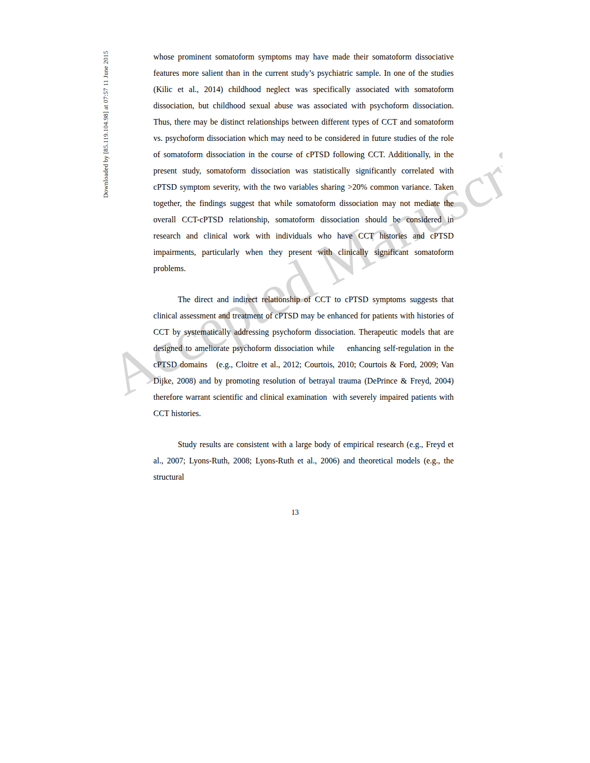Downloaded by [85.119.104.98] at 07:57 11 June 2015
Accepted Manuscript
whose prominent somatoform symptoms may have made their somatoform dissociative features more salient than in the current study’s psychiatric sample. In one of the studies (Kilic et al., 2014) childhood neglect was specifically associated with somatoform dissociation, but childhood sexual abuse was associated with psychoform dissociation. Thus, there may be distinct relationships between different types of CCT and somatoform vs. psychoform dissociation which may need to be considered in future studies of the role of somatoform dissociation in the course of cPTSD following CCT. Additionally, in the present study, somatoform dissociation was statistically significantly correlated with cPTSD symptom severity, with the two variables sharing >20% common variance. Taken together, the findings suggest that while somatoform dissociation may not mediate the overall CCT-cPTSD relationship, somatoform dissociation should be considered in research and clinical work with individuals who have CCT histories and cPTSD impairments, particularly when they present with clinically significant somatoform problems.
The direct and indirect relationship of CCT to cPTSD symptoms suggests that clinical assessment and treatment of cPTSD may be enhanced for patients with histories of CCT by systematically addressing psychoform dissociation. Therapeutic models that are designed to ameliorate psychoform dissociation while enhancing self-regulation in the cPTSD domains (e.g., Cloitre et al., 2012; Courtois, 2010; Courtois & Ford, 2009; Van Dijke, 2008) and by promoting resolution of betrayal trauma (DePrince & Freyd, 2004) therefore warrant scientific and clinical examination with severely impaired patients with CCT histories.
Study results are consistent with a large body of empirical research (e.g., Freyd et al., 2007; Lyons-Ruth, 2008; Lyons-Ruth et al., 2006) and theoretical models (e.g., the structural
13